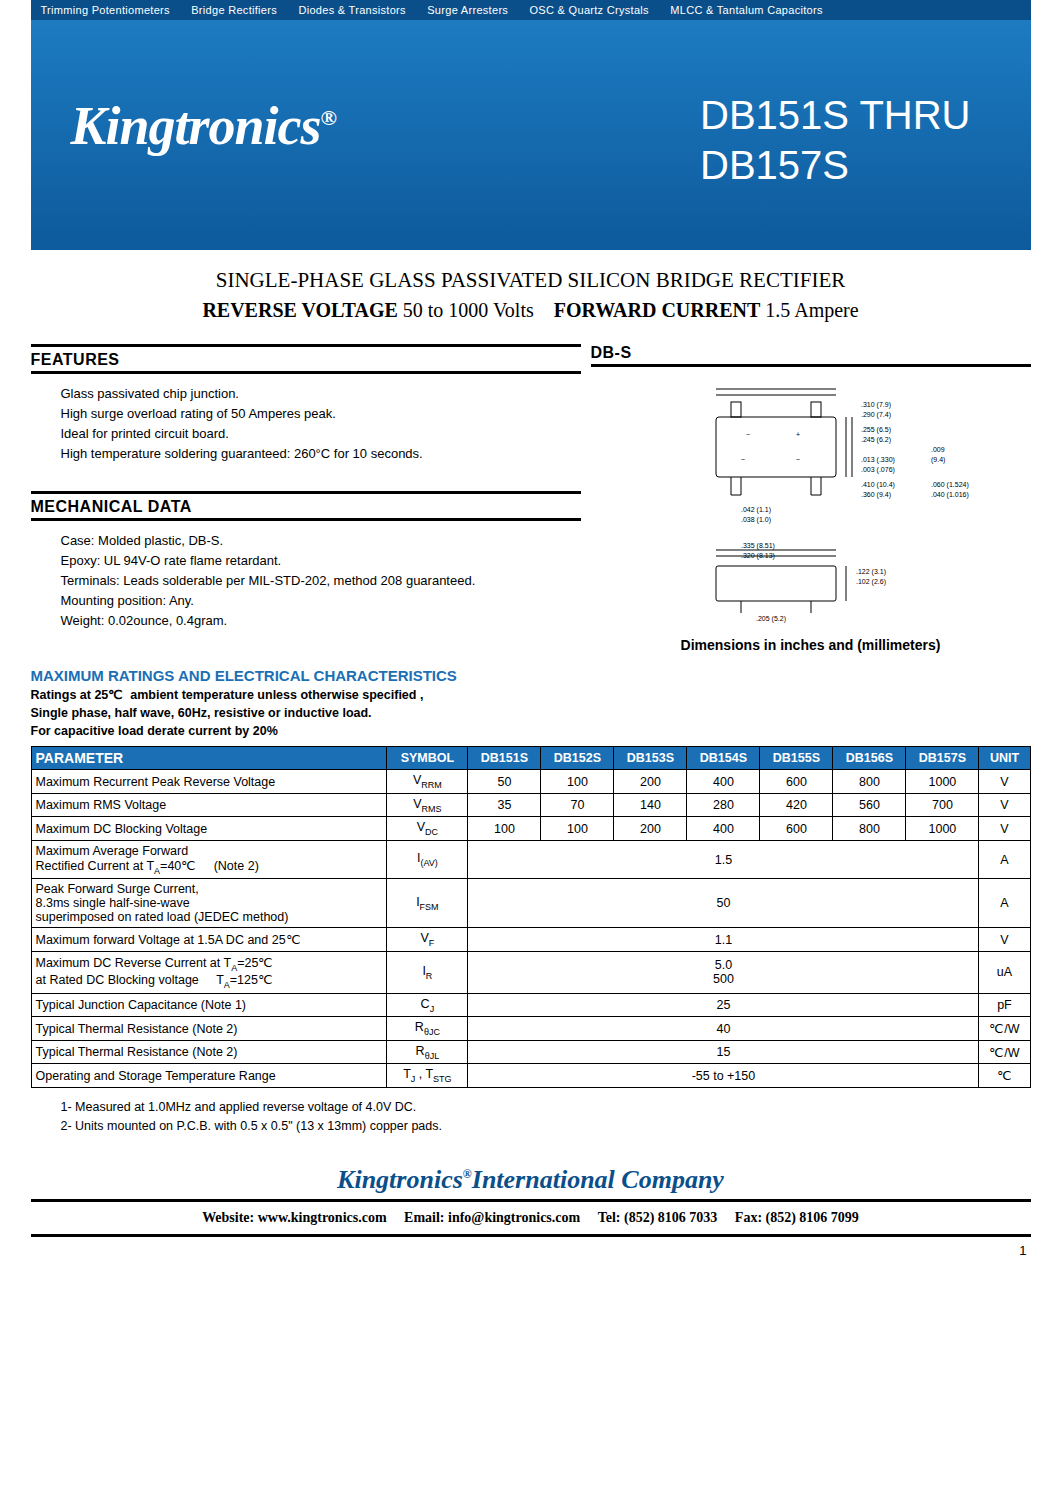Trimming Potentiometers Bridge Rectifiers Diodes & Transistors Surge Arresters OSC & Quartz Crystals MLCC & Tantalum Capacitors
Kingtronics®
DB151S THRU
DB157S
SINGLE-PHASE GLASS PASSIVATED SILICON BRIDGE RECTIFIER
REVERSE VOLTAGE 50 to 1000 Volts FORWARD CURRENT 1.5 Ampere
FEATURES
Glass passivated chip junction.
High surge overload rating of 50 Amperes peak.
Ideal for printed circuit board.
High temperature soldering guaranteed: 260°C for 10 seconds.
MECHANICAL DATA
Case: Molded plastic, DB-S.
Epoxy: UL 94V-O rate flame retardant.
Terminals: Leads solderable per MIL-STD-202, method 208 guaranteed.
Mounting position: Any.
Weight: 0.02ounce, 0.4gram.
DB-S
− + ~ ~ .310 (7.9) .290 (7.4) .255 (6.5) .245 (6.2) .013 (.330) .003 (.076) .410 (10.4) .360 (9.4) .009 (9.4) .060 (1.524) .040 (1.016) .042 (1.1) .038 (1.0) .335 (8.51) .320 (8.13) .122 (3.1) .102 (2.6) .205 (5.2) .195 (5.0)
Dimensions in inches and (millimeters)
MAXIMUM RATINGS AND ELECTRICAL CHARACTERISTICS
Ratings at 25℃ ambient temperature unless otherwise specified ,
Single phase, half wave, 60Hz, resistive or inductive load.
For capacitive load derate current by 20%
| PARAMETER | SYMBOL | DB151S | DB152S | DB153S | DB154S | DB155S | DB156S | DB157S | UNIT |
| --- | --- | --- | --- | --- | --- | --- | --- | --- | --- |
| Maximum Recurrent Peak Reverse Voltage | V RRM | 50 | 100 | 200 | 400 | 600 | 800 | 1000 | V |
| Maximum RMS Voltage | V RMS | 35 | 70 | 140 | 280 | 420 | 560 | 700 | V |
| Maximum DC Blocking Voltage | V DC | 100 | 100 | 200 | 400 | 600 | 800 | 1000 | V |
| Maximum Average Forward Rectified Current at T A =40℃ (Note 2) | I (AV) | 1.5 | A |
| Peak Forward Surge Current, 8.3ms single half-sine-wave superimposed on rated load (JEDEC method) | I FSM | 50 | A |
| Maximum forward Voltage at 1.5A DC and 25℃ | V F | 1.1 | V |
| Maximum DC Reverse Current at T A =25℃ at Rated DC Blocking voltage T A =125℃ | I R | 5.0 500 | uA |
| Typical Junction Capacitance (Note 1) | C J | 25 | pF |
| Typical Thermal Resistance (Note 2) | R θJC | 40 | ℃/W |
| Typical Thermal Resistance (Note 2) | R θJL | 15 | ℃/W |
| Operating and Storage Temperature Range | T J , T STG | -55 to +150 | ℃ |
1- Measured at 1.0MHz and applied reverse voltage of 4.0V DC.
2- Units mounted on P.C.B. with 0.5 x 0.5" (13 x 13mm) copper pads.
Kingtronics®International Company
Website: www.kingtronics.com Email: info@kingtronics.com Tel: (852) 8106 7033 Fax: (852) 8106 7099
1